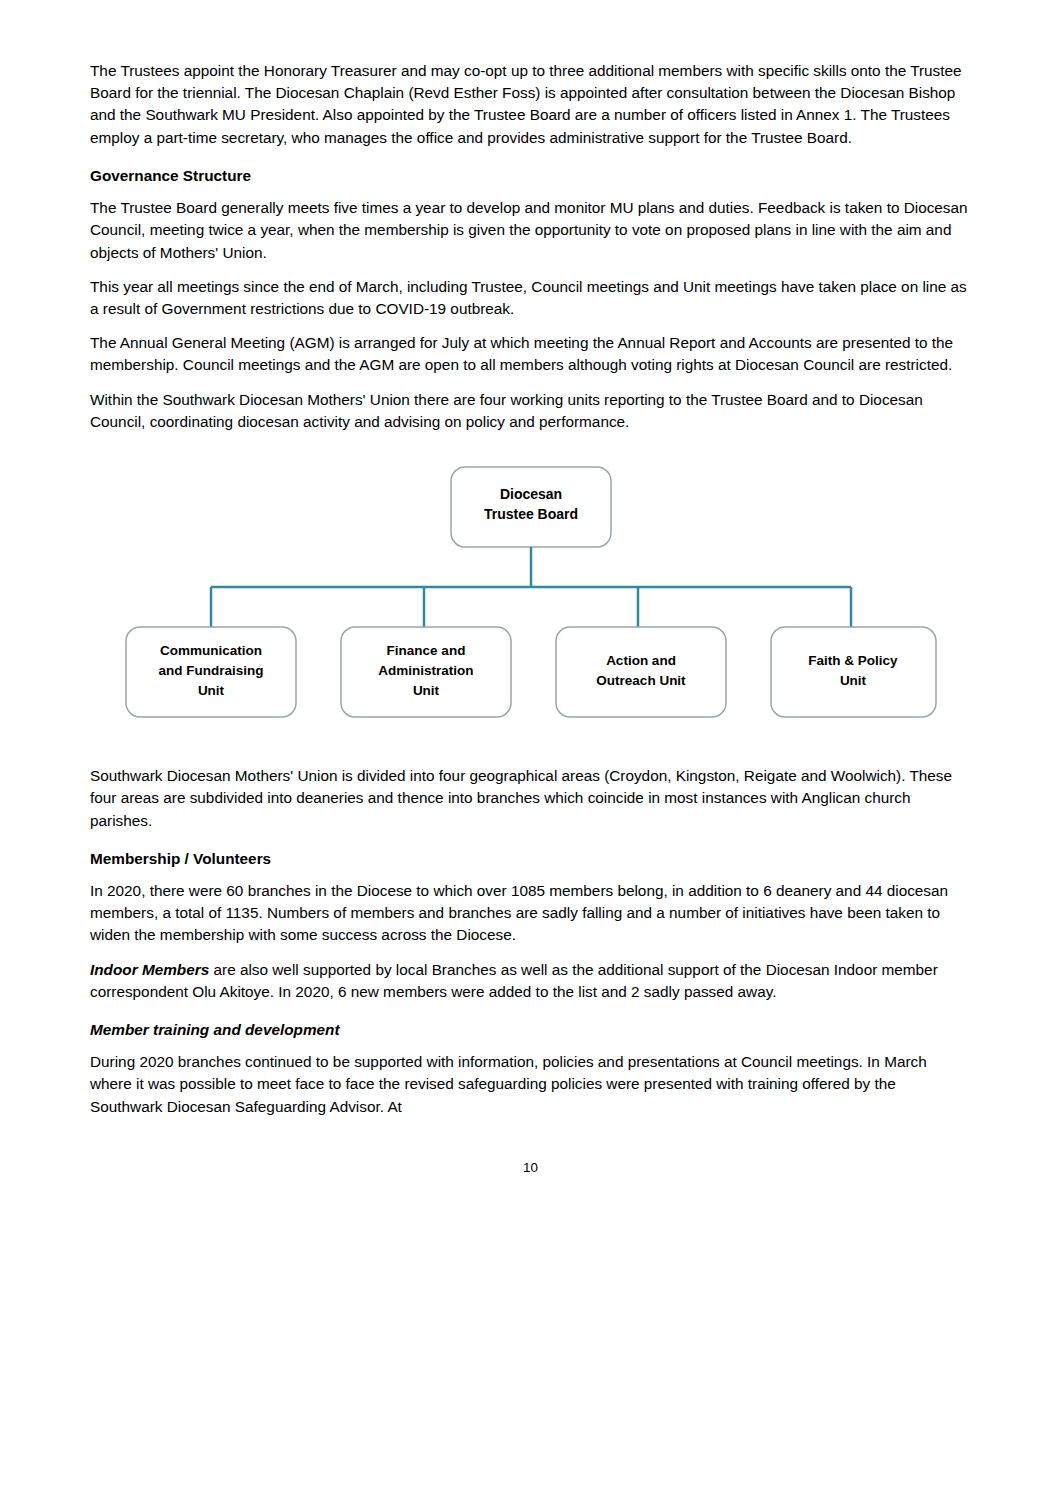The Trustees appoint the Honorary Treasurer and may co-opt up to three additional members with specific skills onto the Trustee Board for the triennial. The Diocesan Chaplain (Revd Esther Foss) is appointed after consultation between the Diocesan Bishop and the Southwark MU President. Also appointed by the Trustee Board are a number of officers listed in Annex 1. The Trustees employ a part-time secretary, who manages the office and provides administrative support for the Trustee Board.
Governance Structure
The Trustee Board generally meets five times a year to develop and monitor MU plans and duties. Feedback is taken to Diocesan Council, meeting twice a year, when the membership is given the opportunity to vote on proposed plans in line with the aim and objects of Mothers' Union.
This year all meetings since the end of March, including Trustee, Council meetings and Unit meetings have taken place on line as a result of Government restrictions due to COVID-19 outbreak.
The Annual General Meeting (AGM) is arranged for July at which meeting the Annual Report and Accounts are presented to the membership. Council meetings and the AGM are open to all members although voting rights at Diocesan Council are restricted.
Within the Southwark Diocesan Mothers' Union there are four working units reporting to the Trustee Board and to Diocesan Council, coordinating diocesan activity and advising on policy and performance.
Diocesan Trustee Board Communication and Fundraising Unit Finance and Administration Unit Action and Outreach Unit Faith & Policy Unit
Southwark Diocesan Mothers' Union is divided into four geographical areas (Croydon, Kingston, Reigate and Woolwich). These four areas are subdivided into deaneries and thence into branches which coincide in most instances with Anglican church parishes.
Membership / Volunteers
In 2020, there were 60 branches in the Diocese to which over 1085 members belong, in addition to 6 deanery and 44 diocesan members, a total of 1135. Numbers of members and branches are sadly falling and a number of initiatives have been taken to widen the membership with some success across the Diocese.
Indoor Members are also well supported by local Branches as well as the additional support of the Diocesan Indoor member correspondent Olu Akitoye. In 2020, 6 new members were added to the list and 2 sadly passed away.
Member training and development
During 2020 branches continued to be supported with information, policies and presentations at Council meetings. In March where it was possible to meet face to face the revised safeguarding policies were presented with training offered by the Southwark Diocesan Safeguarding Advisor. At
10